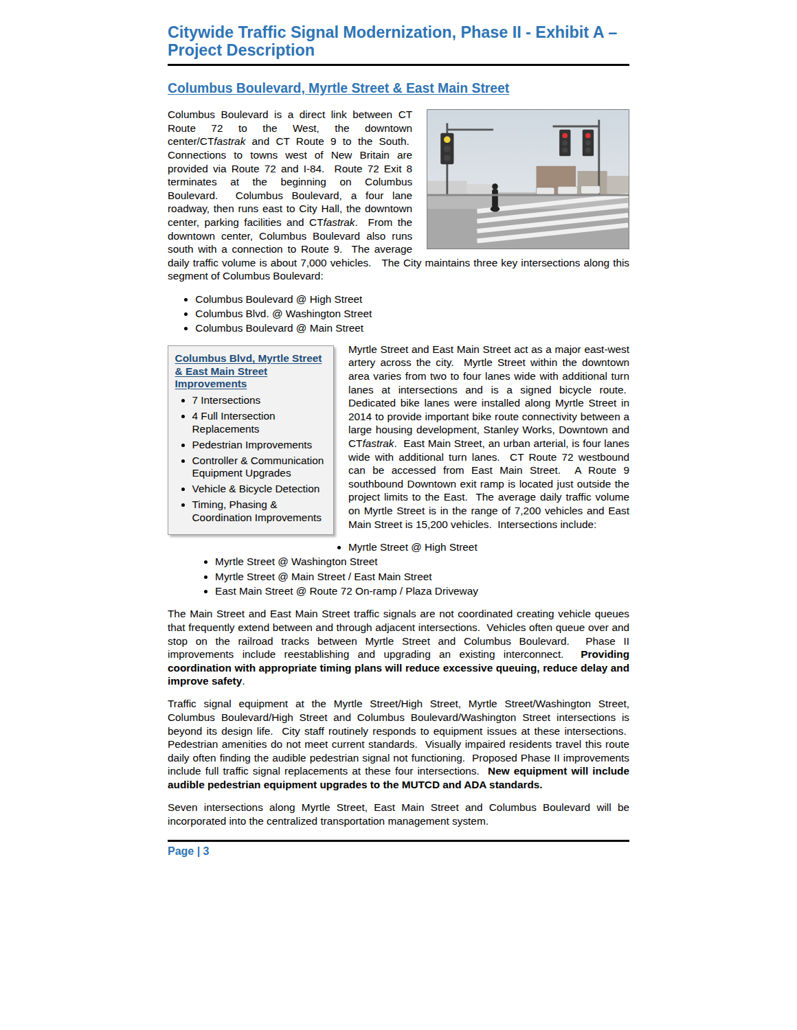Citywide Traffic Signal Modernization, Phase II - Exhibit A – Project Description
Columbus Boulevard, Myrtle Street & East Main Street
Columbus Boulevard is a direct link between CT Route 72 to the West, the downtown center/CTfastrak and CT Route 9 to the South. Connections to towns west of New Britain are provided via Route 72 and I-84. Route 72 Exit 8 terminates at the beginning on Columbus Boulevard. Columbus Boulevard, a four lane roadway, then runs east to City Hall, the downtown center, parking facilities and CTfastrak. From the downtown center, Columbus Boulevard also runs south with a connection to Route 9. The average daily traffic volume is about 7,000 vehicles. The City maintains three key intersections along this segment of Columbus Boulevard:
Columbus Boulevard @ High Street
Columbus Blvd. @ Washington Street
Columbus Boulevard @ Main Street
Columbus Blvd, Myrtle Street & East Main Street Improvements
7 Intersections
4 Full Intersection Replacements
Pedestrian Improvements
Controller & Communication Equipment Upgrades
Vehicle & Bicycle Detection
Timing, Phasing & Coordination Improvements
Myrtle Street and East Main Street act as a major east-west artery across the city. Myrtle Street within the downtown area varies from two to four lanes wide with additional turn lanes at intersections and is a signed bicycle route. Dedicated bike lanes were installed along Myrtle Street in 2014 to provide important bike route connectivity between a large housing development, Stanley Works, Downtown and CTfastrak. East Main Street, an urban arterial, is four lanes wide with additional turn lanes. CT Route 72 westbound can be accessed from East Main Street. A Route 9 southbound Downtown exit ramp is located just outside the project limits to the East. The average daily traffic volume on Myrtle Street is in the range of 7,200 vehicles and East Main Street is 15,200 vehicles. Intersections include:
Myrtle Street @ High Street
Myrtle Street @ Washington Street
Myrtle Street @ Main Street / East Main Street
East Main Street @ Route 72 On-ramp / Plaza Driveway
The Main Street and East Main Street traffic signals are not coordinated creating vehicle queues that frequently extend between and through adjacent intersections. Vehicles often queue over and stop on the railroad tracks between Myrtle Street and Columbus Boulevard. Phase II improvements include reestablishing and upgrading an existing interconnect. Providing coordination with appropriate timing plans will reduce excessive queuing, reduce delay and improve safety.
Traffic signal equipment at the Myrtle Street/High Street, Myrtle Street/Washington Street, Columbus Boulevard/High Street and Columbus Boulevard/Washington Street intersections is beyond its design life. City staff routinely responds to equipment issues at these intersections. Pedestrian amenities do not meet current standards. Visually impaired residents travel this route daily often finding the audible pedestrian signal not functioning. Proposed Phase II improvements include full traffic signal replacements at these four intersections. New equipment will include audible pedestrian equipment upgrades to the MUTCD and ADA standards.
Seven intersections along Myrtle Street, East Main Street and Columbus Boulevard will be incorporated into the centralized transportation management system.
Page | 3